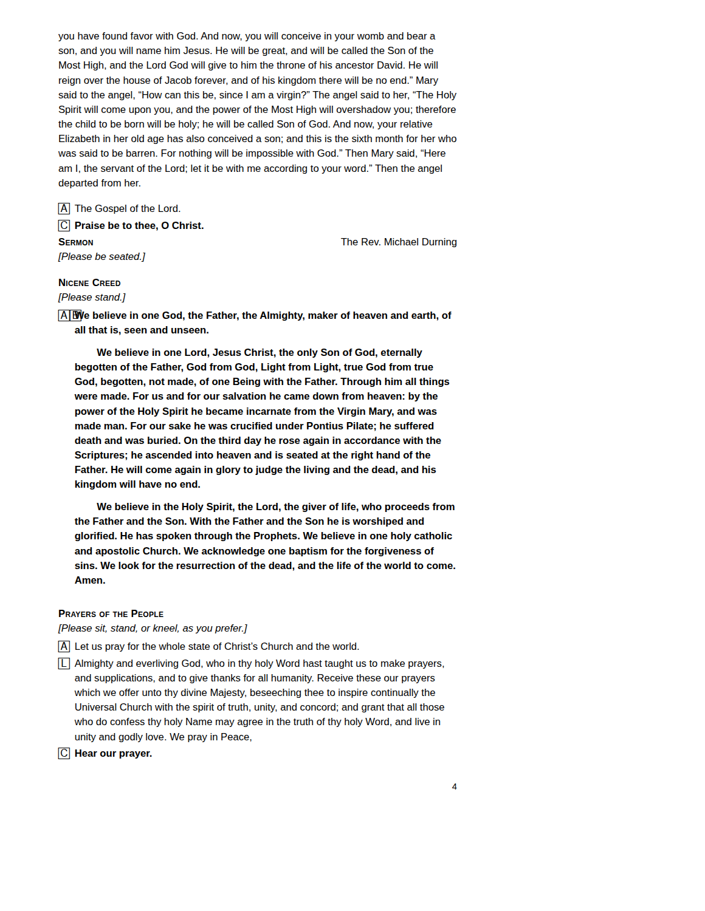you have found favor with God. And now, you will conceive in your womb and bear a son, and you will name him Jesus. He will be great, and will be called the Son of the Most High, and the Lord God will give to him the throne of his ancestor David. He will reign over the house of Jacob forever, and of his kingdom there will be no end.” Mary said to the angel, “How can this be, since I am a virgin?” The angel said to her, “The Holy Spirit will come upon you, and the power of the Most High will overshadow you; therefore the child to be born will be holy; he will be called Son of God. And now, your relative Elizabeth in her old age has also conceived a son; and this is the sixth month for her who was said to be barren. For nothing will be impossible with God.” Then Mary said, “Here am I, the servant of the Lord; let it be with me according to your word.” Then the angel departed from her.
🄰 The Gospel of the Lord.
🄲 Praise be to thee, O Christ.
Sermon The Rev. Michael Durning
[Please be seated.]
Nicene Creed
[Please stand.]
🄰🄱
We believe in one God, the Father, the Almighty, maker of heaven and earth, of all that is, seen and unseen.
We believe in one Lord, Jesus Christ, the only Son of God, eternally begotten of the Father, God from God, Light from Light, true God from true God, begotten, not made, of one Being with the Father. Through him all things were made. For us and for our salvation he came down from heaven: by the power of the Holy Spirit he became incarnate from the Virgin Mary, and was made man. For our sake he was crucified under Pontius Pilate; he suffered death and was buried. On the third day he rose again in accordance with the Scriptures; he ascended into heaven and is seated at the right hand of the Father. He will come again in glory to judge the living and the dead, and his kingdom will have no end.
We believe in the Holy Spirit, the Lord, the giver of life, who proceeds from the Father and the Son. With the Father and the Son he is worshiped and glorified. He has spoken through the Prophets. We believe in one holy catholic and apostolic Church. We acknowledge one baptism for the forgiveness of sins. We look for the resurrection of the dead, and the life of the world to come. Amen.
Prayers of the People
[Please sit, stand, or kneel, as you prefer.]
🄰 Let us pray for the whole state of Christ’s Church and the world.
🄻 Almighty and everliving God, who in thy holy Word hast taught us to make prayers, and supplications, and to give thanks for all humanity. Receive these our prayers which we offer unto thy divine Majesty, beseeching thee to inspire continually the Universal Church with the spirit of truth, unity, and concord; and grant that all those who do confess thy holy Name may agree in the truth of thy holy Word, and live in unity and godly love. We pray in Peace,
🄲 Hear our prayer.
4